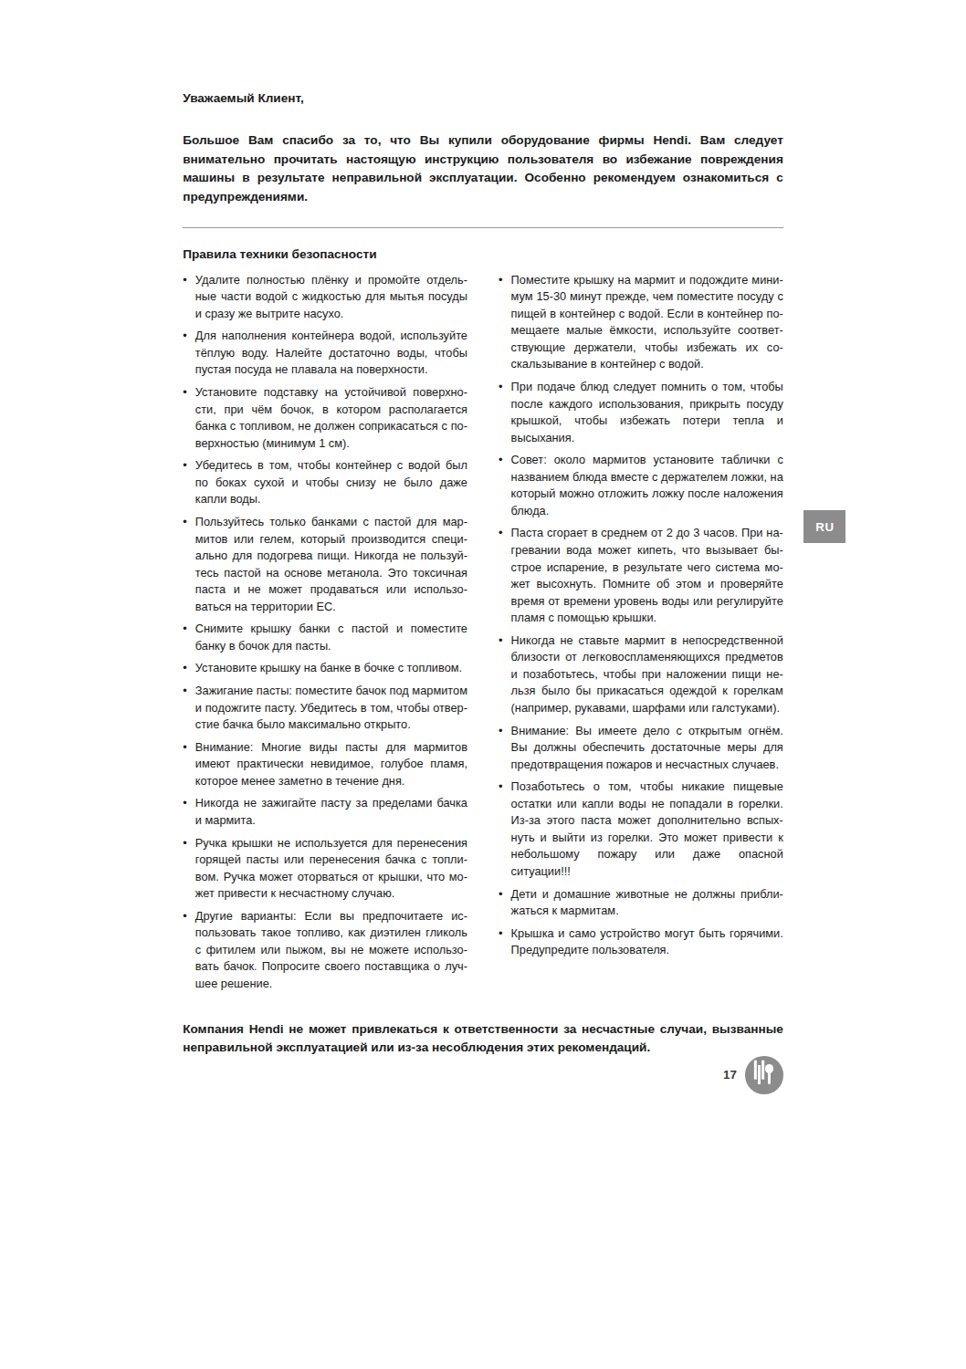Уважаемый Клиент,
Большое Вам спасибо за то, что Вы купили оборудование фирмы Hendi. Вам следует внимательно прочитать настоящую инструкцию пользователя во избежание повреждения машины в результате неправильной эксплуатации. Особенно рекомендуем ознакомиться с предупреждениями.
Правила техники безопасности
Удалите полностью плёнку и промойте отдельные части водой с жидкостью для мытья посуды и сразу же вытрите насухо.
Для наполнения контейнера водой, используйте тёплую воду. Налейте достаточно воды, чтобы пустая посуда не плавала на поверхности.
Установите подставку на устойчивой поверхности, при чём бочок, в котором располагается банка с топливом, не должен соприкасаться с поверхностью (минимум 1 см).
Убедитесь в том, чтобы контейнер с водой был по боках сухой и чтобы снизу не было даже капли воды.
Пользуйтесь только банками с пастой для мармитов или гелем, который производится специально для подогрева пищи. Никогда не пользуйтесь пастой на основе метанола. Это токсичная паста и не может продаваться или использоваться на территории ЕС.
Снимите крышку банки с пастой и поместите банку в бочок для пасты.
Установите крышку на банке в бочке с топливом.
Зажигание пасты: поместите бачок под мармитом и подожгите пасту. Убедитесь в том, чтобы отверстие бачка было максимально открыто.
Внимание: Многие виды пасты для мармитов имеют практически невидимое, голубое пламя, которое менее заметно в течение дня.
Никогда не зажигайте пасту за пределами бачка и мармита.
Ручка крышки не используется для перенесения горящей пасты или перенесения бачка с топливом. Ручка может оторваться от крышки, что может привести к несчастному случаю.
Другие варианты: Если вы предпочитаете использовать такое топливо, как диэтилен гликоль с фитилем или пыжом, вы не можете использовать бачок. Попросите своего поставщика о лучшее решение.
Поместите крышку на мармит и подождите минимум 15-30 минут прежде, чем поместите посуду с пищей в контейнер с водой. Если в контейнер помещаете малые ёмкости, используйте соответствующие держатели, чтобы избежать их соскальзывание в контейнер с водой.
При подаче блюд следует помнить о том, чтобы после каждого использования, прикрыть посуду крышкой, чтобы избежать потери тепла и высыхания.
Совет: около мармитов установите таблички с названием блюда вместе с держателем ложки, на который можно отложить ложку после наложения блюда.
Паста сгорает в среднем от 2 до 3 часов. При нагревании вода может кипеть, что вызывает быстрое испарение, в результате чего система может высохнуть. Помните об этом и проверяйте время от времени уровень воды или регулируйте пламя с помощью крышки.
Никогда не ставьте мармит в непосредственной близости от легковоспламеняющихся предметов и позаботьтесь, чтобы при наложении пищи нельзя было бы прикасаться одеждой к горелкам (например, рукавами, шарфами или галстуками).
Внимание: Вы имеете дело с открытым огнём. Вы должны обеспечить достаточные меры для предотвращения пожаров и несчастных случаев.
Позаботьтесь о том, чтобы никакие пищевые остатки или капли воды не попадали в горелки. Из-за этого паста может дополнительно вспыхнуть и выйти из горелки. Это может привести к небольшому пожару или даже опасной ситуации!!!
Дети и домашние животные не должны приближаться к мармитам.
Крышка и само устройство могут быть горячими. Предупредите пользователя.
Компания Hendi не может привлекаться к ответственности за несчастные случаи, вызванные неправильной эксплуатацией или из-за несоблюдения этих рекомендаций.
RU
17